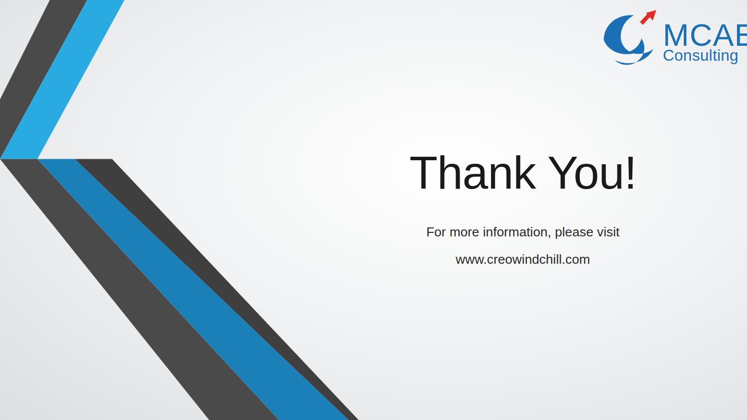MCAE Consulting
Thank You!
For more information, please visit
www.creowindchill.com